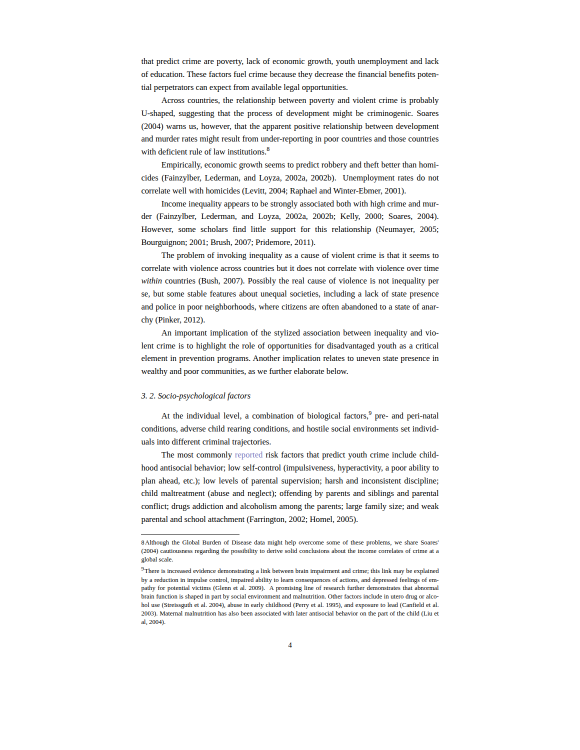that predict crime are poverty, lack of economic growth, youth unemployment and lack of education. These factors fuel crime because they decrease the financial benefits potential perpetrators can expect from available legal opportunities.
Across countries, the relationship between poverty and violent crime is probably U-shaped, suggesting that the process of development might be criminogenic. Soares (2004) warns us, however, that the apparent positive relationship between development and murder rates might result from under-reporting in poor countries and those countries with deficient rule of law institutions.8
Empirically, economic growth seems to predict robbery and theft better than homicides (Fainzylber, Lederman, and Loyza, 2002a, 2002b). Unemployment rates do not correlate well with homicides (Levitt, 2004; Raphael and Winter-Ebmer, 2001).
Income inequality appears to be strongly associated both with high crime and murder (Fainzylber, Lederman, and Loyza, 2002a, 2002b; Kelly, 2000; Soares, 2004). However, some scholars find little support for this relationship (Neumayer, 2005; Bourguignon; 2001; Brush, 2007; Pridemore, 2011).
The problem of invoking inequality as a cause of violent crime is that it seems to correlate with violence across countries but it does not correlate with violence over time within countries (Bush, 2007). Possibly the real cause of violence is not inequality per se, but some stable features about unequal societies, including a lack of state presence and police in poor neighborhoods, where citizens are often abandoned to a state of anarchy (Pinker, 2012).
An important implication of the stylized association between inequality and violent crime is to highlight the role of opportunities for disadvantaged youth as a critical element in prevention programs. Another implication relates to uneven state presence in wealthy and poor communities, as we further elaborate below.
3. 2. Socio-psychological factors
At the individual level, a combination of biological factors,9 pre- and peri-natal conditions, adverse child rearing conditions, and hostile social environments set individuals into different criminal trajectories.
The most commonly reported risk factors that predict youth crime include childhood antisocial behavior; low self-control (impulsiveness, hyperactivity, a poor ability to plan ahead, etc.); low levels of parental supervision; harsh and inconsistent discipline; child maltreatment (abuse and neglect); offending by parents and siblings and parental conflict; drugs addiction and alcoholism among the parents; large family size; and weak parental and school attachment (Farrington, 2002; Homel, 2005).
8 Although the Global Burden of Disease data might help overcome some of these problems, we share Soares' (2004) cautiousness regarding the possibility to derive solid conclusions about the income correlates of crime at a global scale.
9 There is increased evidence demonstrating a link between brain impairment and crime; this link may be explained by a reduction in impulse control, impaired ability to learn consequences of actions, and depressed feelings of empathy for potential victims (Glenn et al. 2009). A promising line of research further demonstrates that abnormal brain function is shaped in part by social environment and malnutrition. Other factors include in utero drug or alcohol use (Streissguth et al. 2004), abuse in early childhood (Perry et al. 1995), and exposure to lead (Canfield et al. 2003). Maternal malnutrition has also been associated with later antisocial behavior on the part of the child (Liu et al, 2004).
4